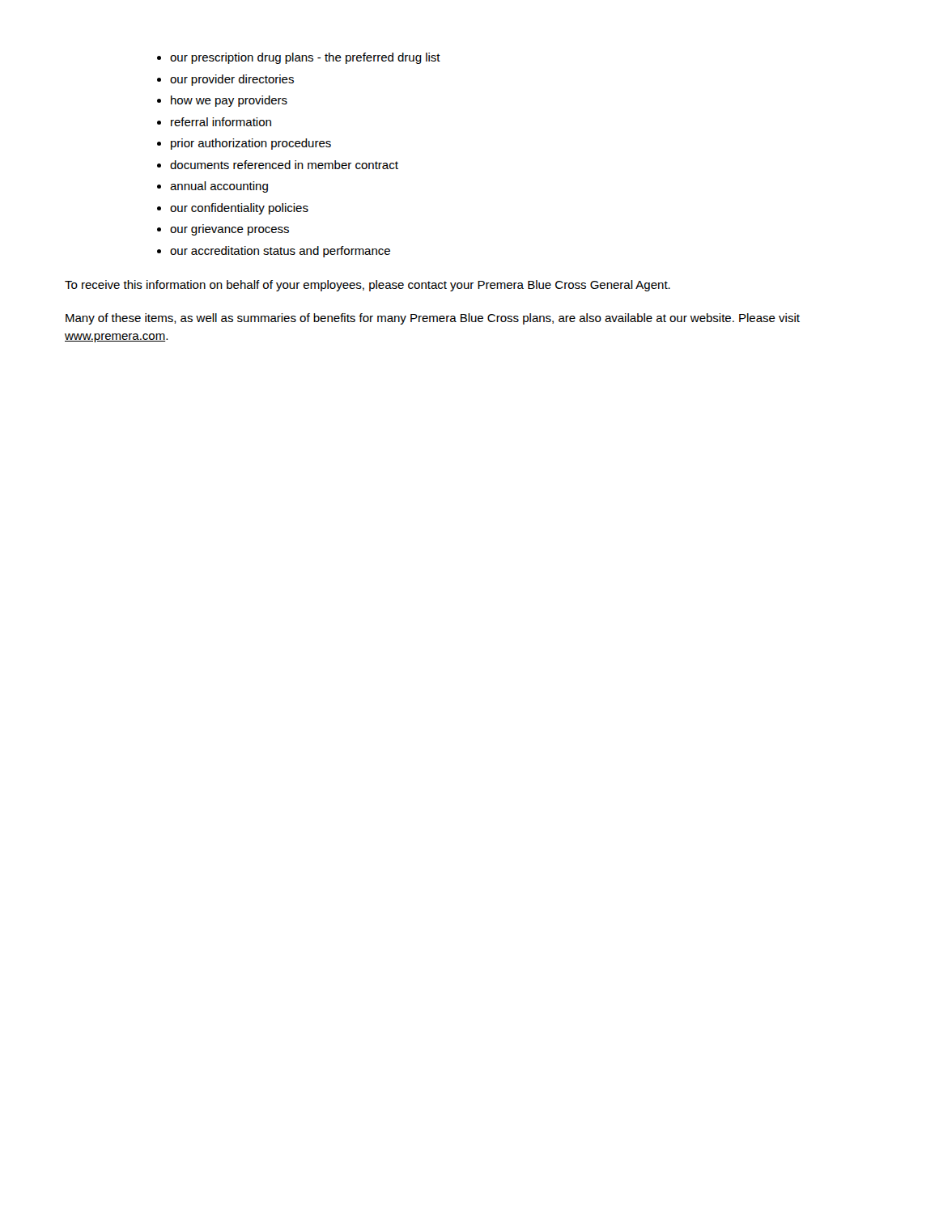our prescription drug plans - the preferred drug list
our provider directories
how we pay providers
referral information
prior authorization procedures
documents referenced in member contract
annual accounting
our confidentiality policies
our grievance process
our accreditation status and performance
To receive this information on behalf of your employees, please contact your Premera Blue Cross General Agent.
Many of these items, as well as summaries of benefits for many Premera Blue Cross plans, are also available at our website. Please visit www.premera.com.